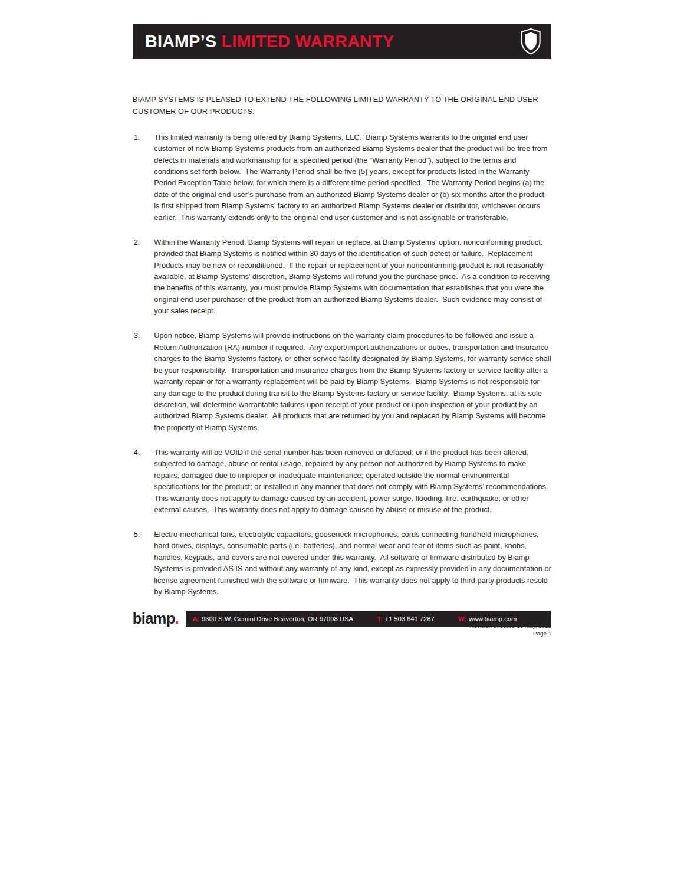BIAMP’S LIMITED WARRANTY
Biamp Systems is pleased to extend the following limited warranty to the original end user customer of our products.
This limited warranty is being offered by Biamp Systems, LLC. Biamp Systems warrants to the original end user customer of new Biamp Systems products from an authorized Biamp Systems dealer that the product will be free from defects in materials and workmanship for a specified period (the “Warranty Period”), subject to the terms and conditions set forth below. The Warranty Period shall be five (5) years, except for products listed in the Warranty Period Exception Table below, for which there is a different time period specified. The Warranty Period begins (a) the date of the original end user’s purchase from an authorized Biamp Systems dealer or (b) six months after the product is first shipped from Biamp Systems’ factory to an authorized Biamp Systems dealer or distributor, whichever occurs earlier. This warranty extends only to the original end user customer and is not assignable or transferable.
Within the Warranty Period, Biamp Systems will repair or replace, at Biamp Systems’ option, nonconforming product, provided that Biamp Systems is notified within 30 days of the identification of such defect or failure. Replacement Products may be new or reconditioned. If the repair or replacement of your nonconforming product is not reasonably available, at Biamp Systems’ discretion, Biamp Systems will refund you the purchase price. As a condition to receiving the benefits of this warranty, you must provide Biamp Systems with documentation that establishes that you were the original end user purchaser of the product from an authorized Biamp Systems dealer. Such evidence may consist of your sales receipt.
Upon notice, Biamp Systems will provide instructions on the warranty claim procedures to be followed and issue a Return Authorization (RA) number if required. Any export/import authorizations or duties, transportation and insurance charges to the Biamp Systems factory, or other service facility designated by Biamp Systems, for warranty service shall be your responsibility. Transportation and insurance charges from the Biamp Systems factory or service facility after a warranty repair or for a warranty replacement will be paid by Biamp Systems. Biamp Systems is not responsible for any damage to the product during transit to the Biamp Systems factory or service facility. Biamp Systems, at its sole discretion, will determine warrantable failures upon receipt of your product or upon inspection of your product by an authorized Biamp Systems dealer. All products that are returned by you and replaced by Biamp Systems will become the property of Biamp Systems.
This warranty will be VOID if the serial number has been removed or defaced; or if the product has been altered, subjected to damage, abuse or rental usage, repaired by any person not authorized by Biamp Systems to make repairs; damaged due to improper or inadequate maintenance; operated outside the normal environmental specifications for the product; or installed in any manner that does not comply with Biamp Systems’ recommendations. This warranty does not apply to damage caused by an accident, power surge, flooding, fire, earthquake, or other external causes. This warranty does not apply to damage caused by abuse or misuse of the product.
Electro-mechanical fans, electrolytic capacitors, gooseneck microphones, cords connecting handheld microphones, hard drives, displays, consumable parts (i.e. batteries), and normal wear and tear of items such as paint, knobs, handles, keypads, and covers are not covered under this warranty. All software or firmware distributed by Biamp Systems is provided AS IS and without any warranty of any kind, except as expressly provided in any documentation or license agreement furnished with the software or firmware. This warranty does not apply to third party products resold by Biamp Systems.
biamp.
A: 9300 S.W. Gemini Drive Beaverton, OR 97008 USA T:+1 503.641.7287 W: www.biamp.com
Revision effective 10 May, 2022
Page 1